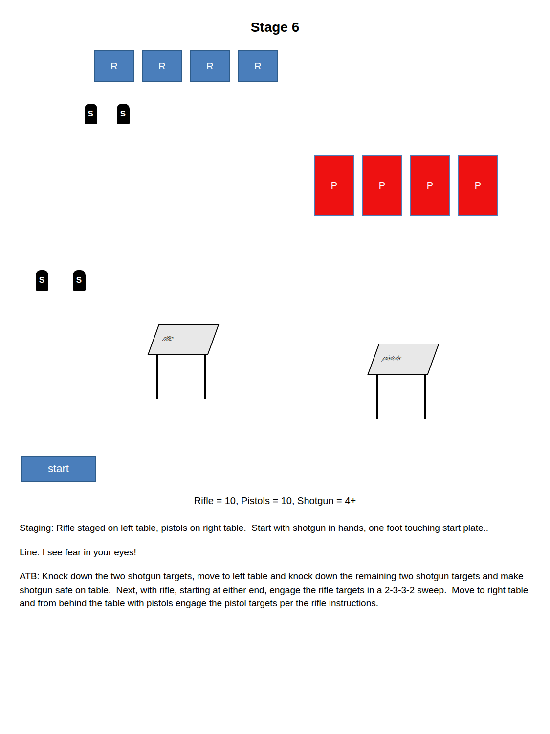Stage 6
R
R
R
R
S
S
P
P
P
P
S
S
rifle
pistols
start
Rifle = 10, Pistols = 10, Shotgun = 4+
Staging: Rifle staged on left table, pistols on right table. Start with shotgun in hands, one foot touching start plate..
Line: I see fear in your eyes!
ATB: Knock down the two shotgun targets, move to left table and knock down the remaining two shotgun targets and make shotgun safe on table. Next, with rifle, starting at either end, engage the rifle targets in a 2-3-3-2 sweep. Move to right table and from behind the table with pistols engage the pistol targets per the rifle instructions.